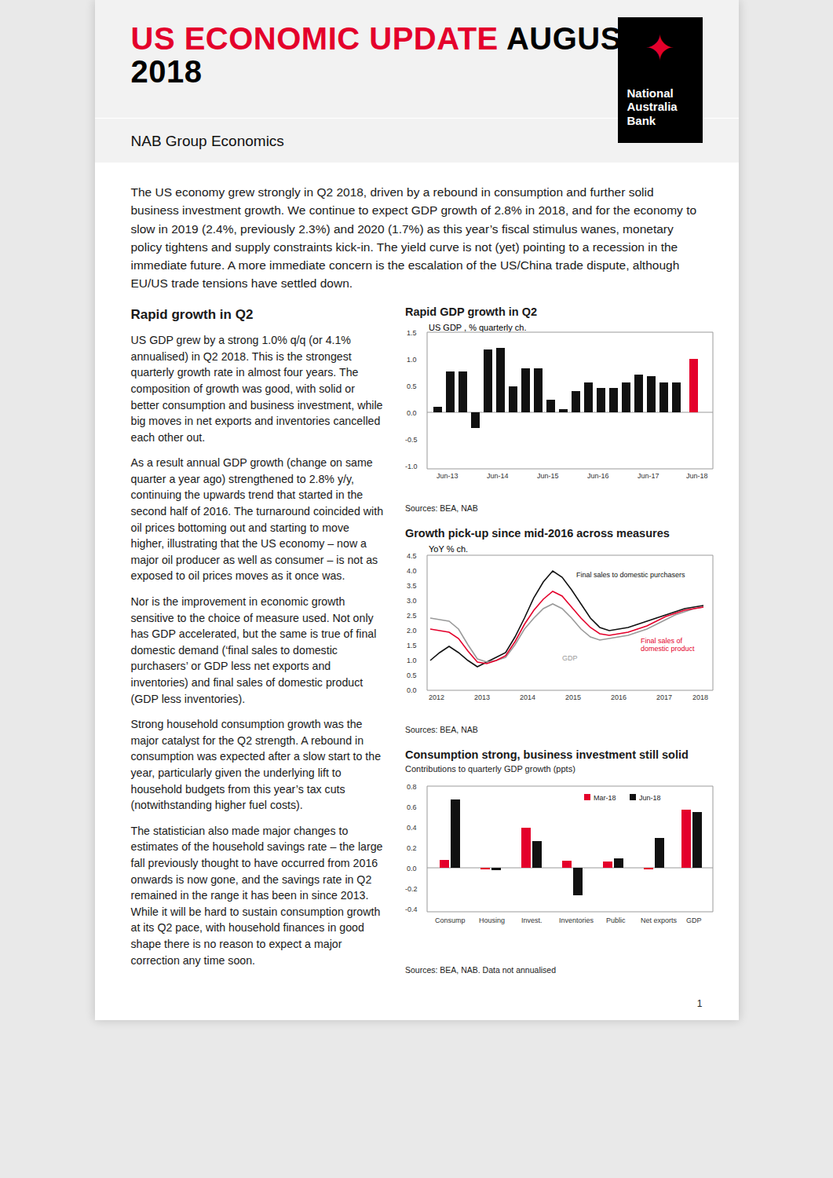US Economic Update August 2018
✦
National
Australia
Bank
NAB Group Economics
The US economy grew strongly in Q2 2018, driven by a rebound in consumption and further solid business investment growth. We continue to expect GDP growth of 2.8% in 2018, and for the economy to slow in 2019 (2.4%, previously 2.3%) and 2020 (1.7%) as this year’s fiscal stimulus wanes, monetary policy tightens and supply constraints kick-in. The yield curve is not (yet) pointing to a recession in the immediate future. A more immediate concern is the escalation of the US/China trade dispute, although EU/US trade tensions have settled down.
Rapid growth in Q2
US GDP grew by a strong 1.0% q/q (or 4.1% annualised) in Q2 2018. This is the strongest quarterly growth rate in almost four years. The composition of growth was good, with solid or better consumption and business investment, while big moves in net exports and inventories cancelled each other out.
As a result annual GDP growth (change on same quarter a year ago) strengthened to 2.8% y/y, continuing the upwards trend that started in the second half of 2016. The turnaround coincided with oil prices bottoming out and starting to move higher, illustrating that the US economy – now a major oil producer as well as consumer – is not as exposed to oil prices moves as it once was.
Nor is the improvement in economic growth sensitive to the choice of measure used. Not only has GDP accelerated, but the same is true of final domestic demand (‘final sales to domestic purchasers’ or GDP less net exports and inventories) and final sales of domestic product (GDP less inventories).
Strong household consumption growth was the major catalyst for the Q2 strength. A rebound in consumption was expected after a slow start to the year, particularly given the underlying lift to household budgets from this year’s tax cuts (notwithstanding higher fuel costs).
The statistician also made major changes to estimates of the household savings rate – the large fall previously thought to have occurred from 2016 onwards is now gone, and the savings rate in Q2 remained in the range it has been in since 2013. While it will be hard to sustain consumption growth at its Q2 pace, with household finances in good shape there is no reason to expect a major correction any time soon.
Rapid GDP growth in Q2
1.5 1.0 0.5 0.0 -0.5 -1.0 US GDP , % quarterly ch. Jun-13 Jun-14 Jun-15 Jun-16 Jun-17 Jun-18
Sources: BEA, NAB
Growth pick-up since mid-2016 across measures
YoY % ch. 4.5 4.0 3.5 3.0 2.5 2.0 1.5 1.0 0.5 0.0 Final sales to domestic purchasers Final sales of domestic product GDP 2012 2013 2014 2015 2016 2017 2018
Sources: BEA, NAB
Consumption strong, business investment still solid
Contributions to quarterly GDP growth (ppts)
0.8 0.6 0.4 0.2 0.0 -0.2 -0.4 Mar-18 Jun-18 Consump Housing Invest. Inventories Public Net exports GDP
Sources: BEA, NAB. Data not annualised
1